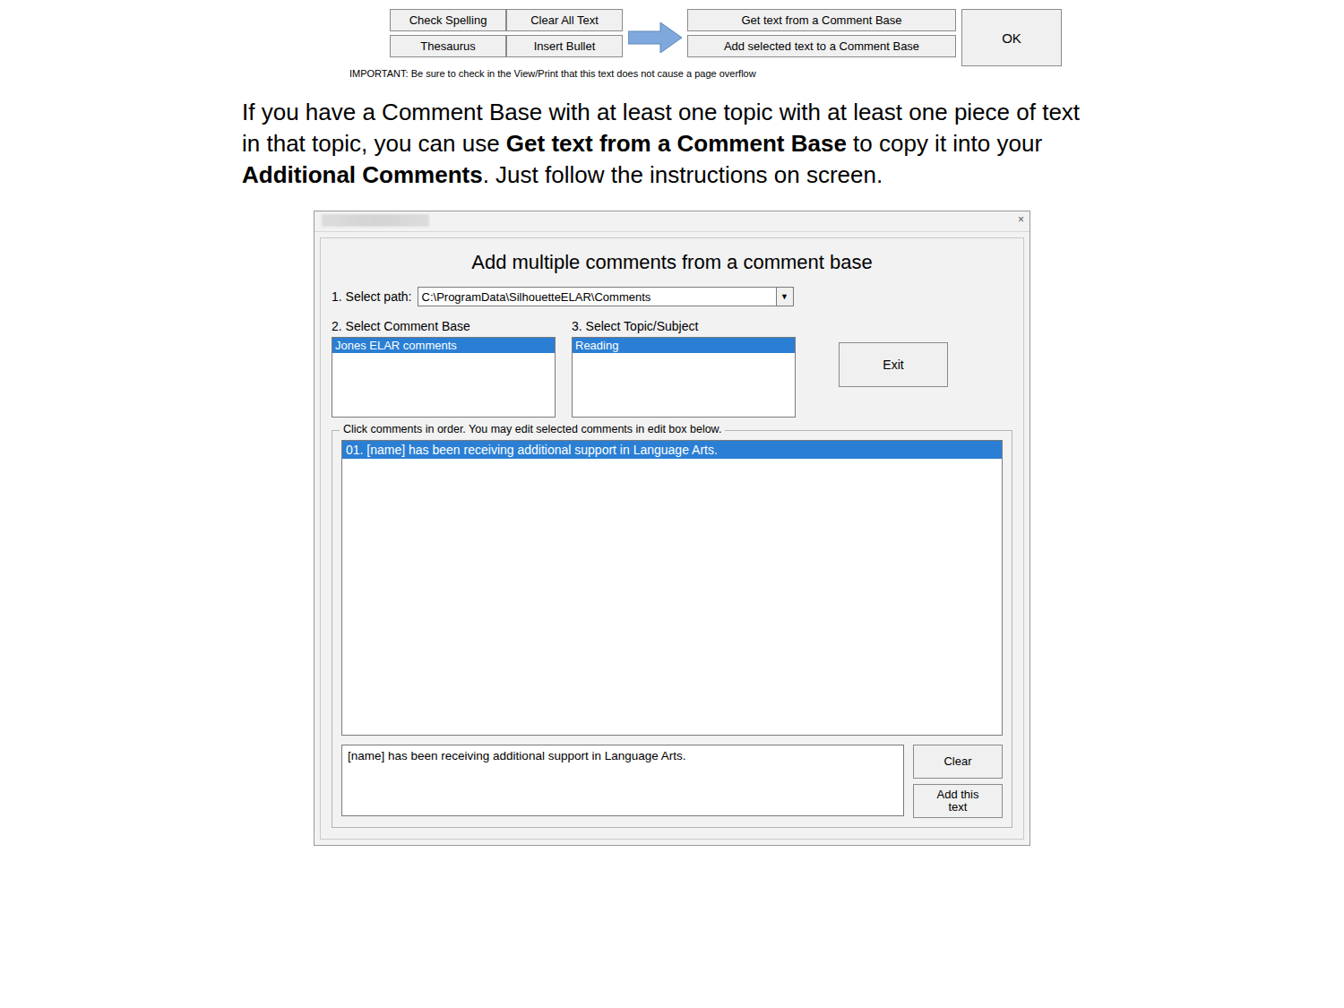Check Spelling
Thesaurus
Clear All Text
Insert Bullet
Get text from a Comment Base
Add selected text to a Comment Base
OK
IMPORTANT: Be sure to check in the View/Print that this text does not cause a page overflow
If you have a Comment Base with at least one topic with at least one piece of text in that topic, you can use Get text from a Comment Base to copy it into your Additional Comments. Just follow the instructions on screen.
×
Add multiple comments from a comment base
1. Select path:
C:\ProgramData\SilhouetteELAR\Comments ▼
2. Select Comment Base
Jones ELAR comments
3. Select Topic/Subject
Reading
Exit
Click Comments in order. Subject/Topic: Reading
Click comments in order. You may edit selected comments in edit box below.
01. [name] has been receiving additional support in Language Arts.
[name] has been receiving additional support in Language Arts.
Clear
Add this
text